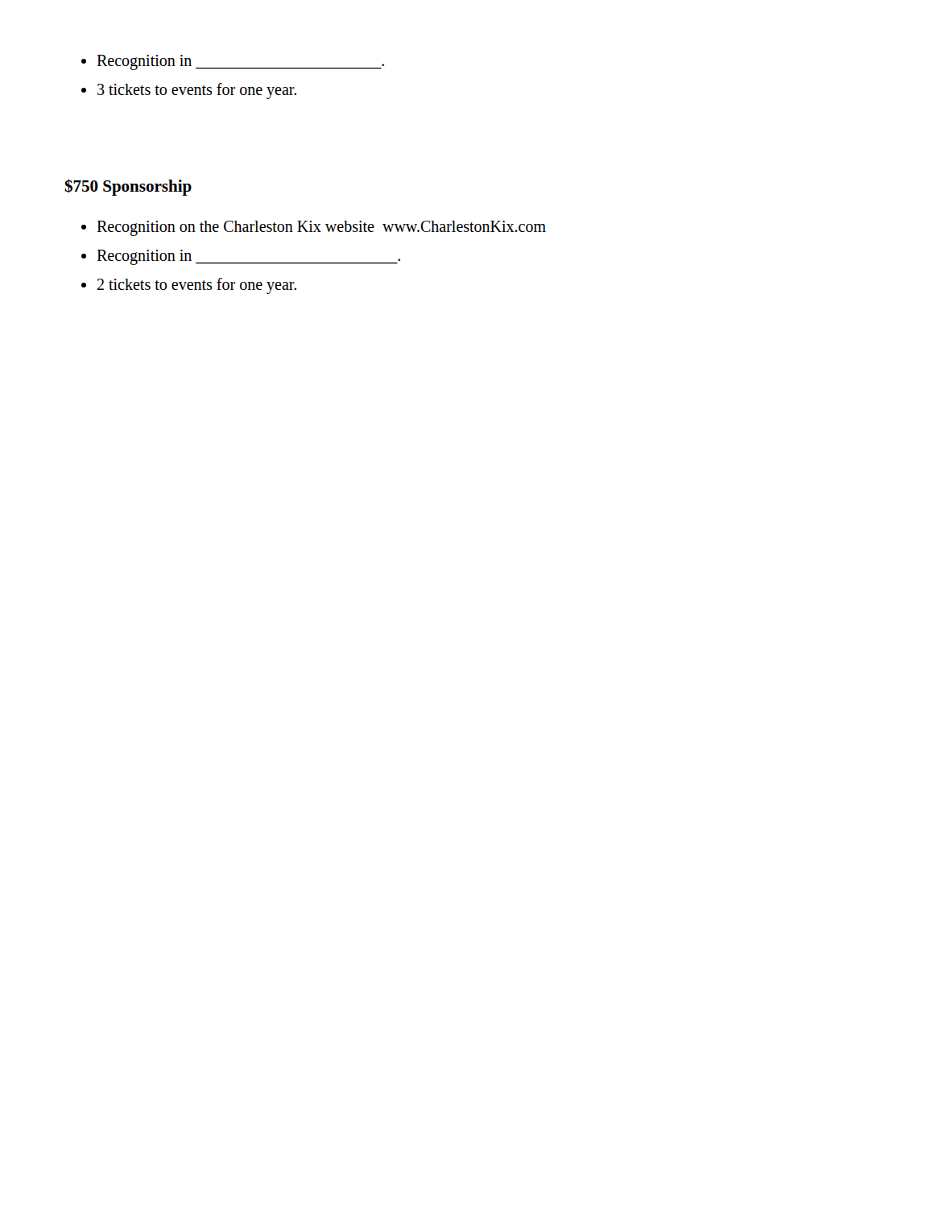Recognition in _______________________.
3 tickets to events for one year.
$750 Sponsorship
Recognition on the Charleston Kix website www.CharlestonKix.com
Recognition in _________________________.
2 tickets to events for one year.